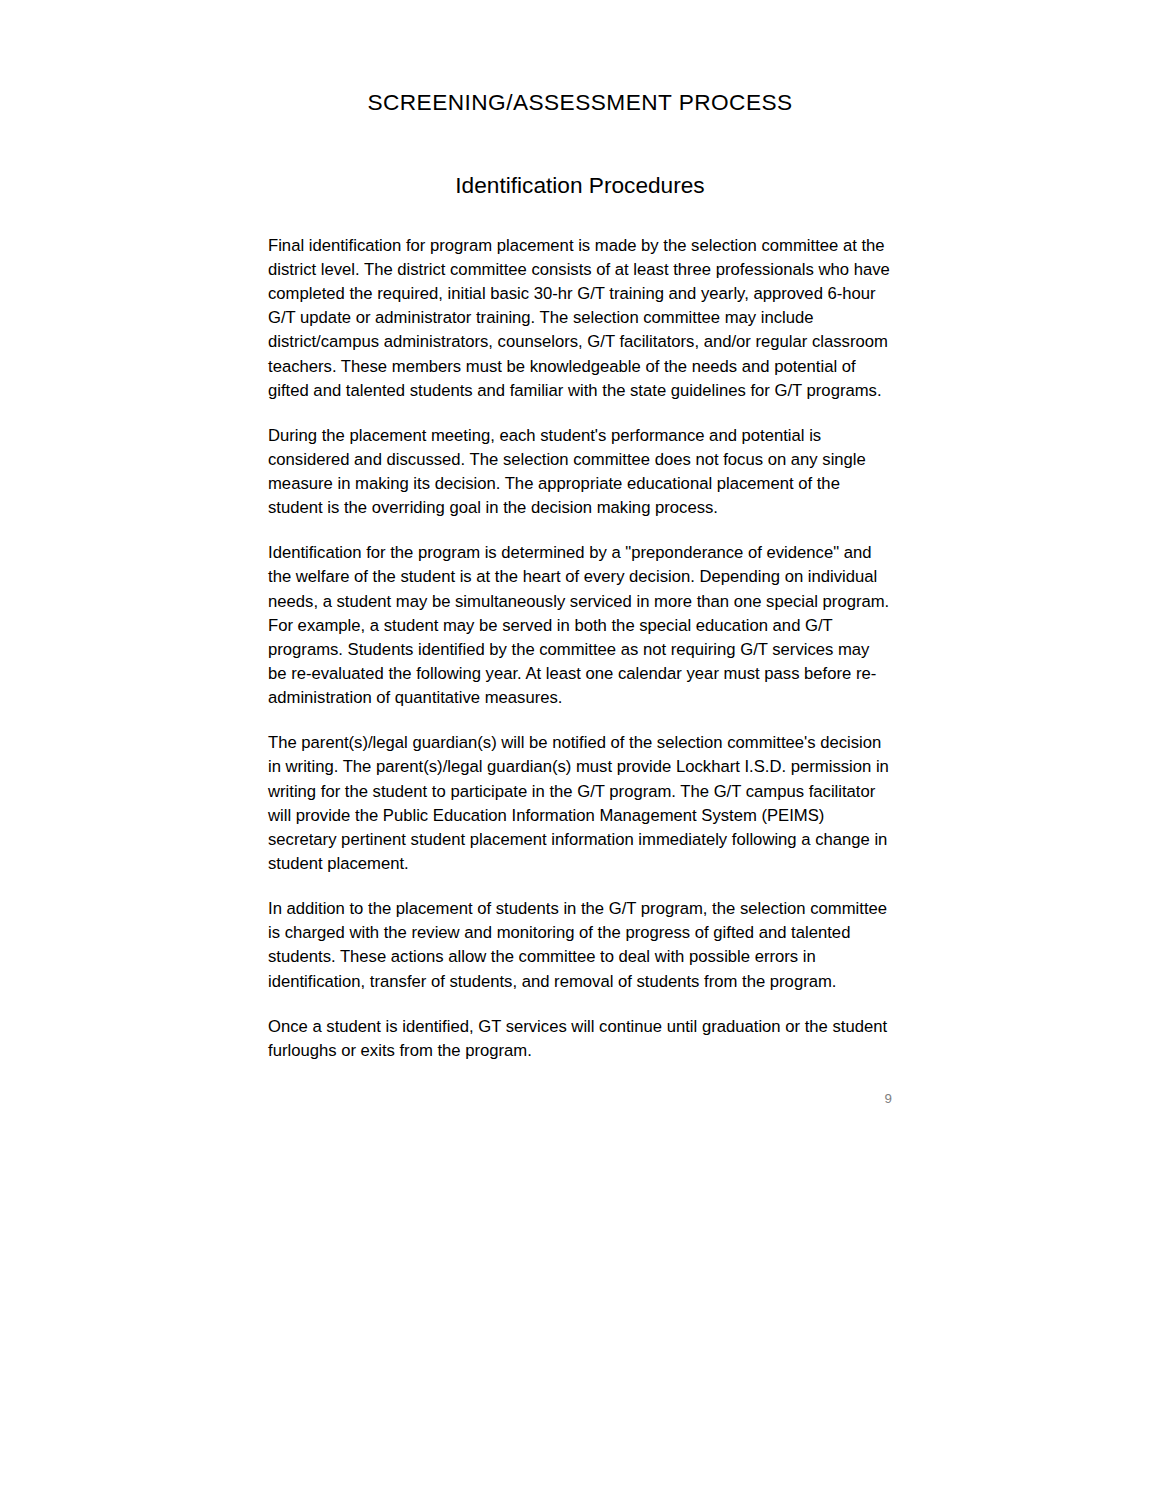SCREENING/ASSESSMENT PROCESS
Identification Procedures
Final identification for program placement is made by the selection committee at the district level. The district committee consists of at least three professionals who have completed the required, initial basic 30-hr G/T training and yearly, approved 6-hour G/T update or administrator training. The selection committee may include district/campus administrators, counselors, G/T facilitators, and/or regular classroom teachers. These members must be knowledgeable of the needs and potential of gifted and talented students and familiar with the state guidelines for G/T programs.
During the placement meeting, each student's performance and potential is considered and discussed. The selection committee does not focus on any single measure in making its decision. The appropriate educational placement of the student is the overriding goal in the decision making process.
Identification for the program is determined by a "preponderance of evidence" and the welfare of the student is at the heart of every decision. Depending on individual needs, a student may be simultaneously serviced in more than one special program. For example, a student may be served in both the special education and G/T programs. Students identified by the committee as not requiring G/T services may be re-evaluated the following year. At least one calendar year must pass before re-administration of quantitative measures.
The parent(s)/legal guardian(s) will be notified of the selection committee's decision in writing. The parent(s)/legal guardian(s) must provide Lockhart I.S.D. permission in writing for the student to participate in the G/T program. The G/T campus facilitator will provide the Public Education Information Management System (PEIMS) secretary pertinent student placement information immediately following a change in student placement.
In addition to the placement of students in the G/T program, the selection committee is charged with the review and monitoring of the progress of gifted and talented students. These actions allow the committee to deal with possible errors in identification, transfer of students, and removal of students from the program.
Once a student is identified, GT services will continue until graduation or the student furloughs or exits from the program.
9